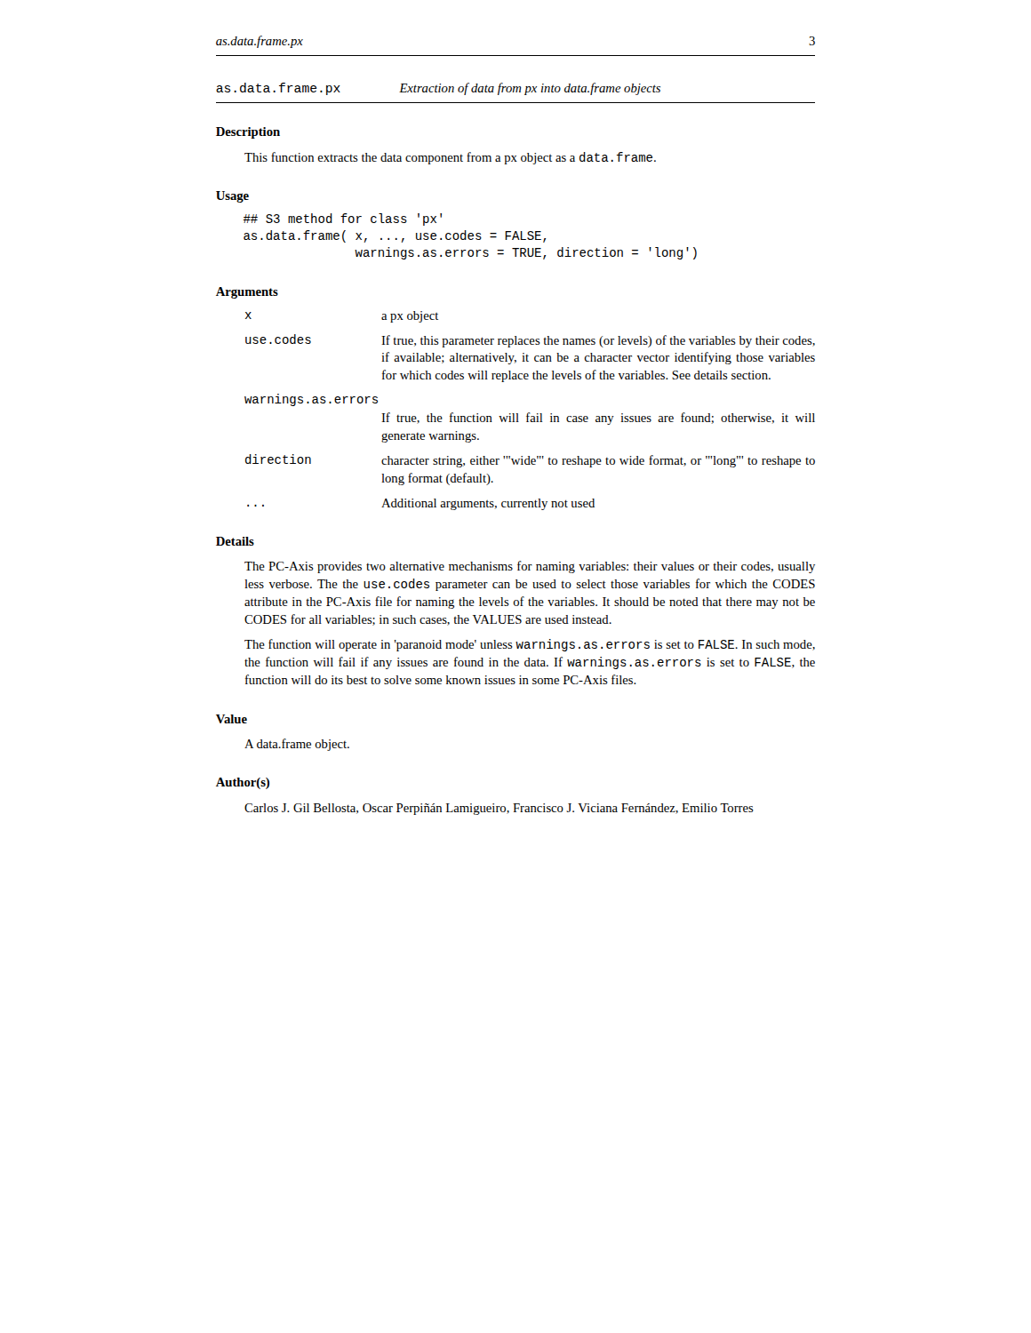as.data.frame.px 3
as.data.frame.px Extraction of data from px into data.frame objects
Description
This function extracts the data component from a px object as a data.frame.
Usage
## S3 method for class 'px'
as.data.frame( x, ..., use.codes = FALSE,
               warnings.as.errors = TRUE, direction = 'long')
Arguments
x
a px object
use.codes
If true, this parameter replaces the names (or levels) of the variables by their codes, if available; alternatively, it can be a character vector identifying those variables for which codes will replace the levels of the variables. See details section.
warnings.as.errors
If true, the function will fail in case any issues are found; otherwise, it will generate warnings.
direction
character string, either '"wide"' to reshape to wide format, or '"long"' to reshape to long format (default).
...
Additional arguments, currently not used
Details
The PC-Axis provides two alternative mechanisms for naming variables: their values or their codes, usually less verbose. The the use.codes parameter can be used to select those variables for which the CODES attribute in the PC-Axis file for naming the levels of the variables. It should be noted that there may not be CODES for all variables; in such cases, the VALUES are used instead.
The function will operate in 'paranoid mode' unless warnings.as.errors is set to FALSE. In such mode, the function will fail if any issues are found in the data. If warnings.as.errors is set to FALSE, the function will do its best to solve some known issues in some PC-Axis files.
Value
A data.frame object.
Author(s)
Carlos J. Gil Bellosta, Oscar Perpiñán Lamigueiro, Francisco J. Viciana Fernández, Emilio Torres